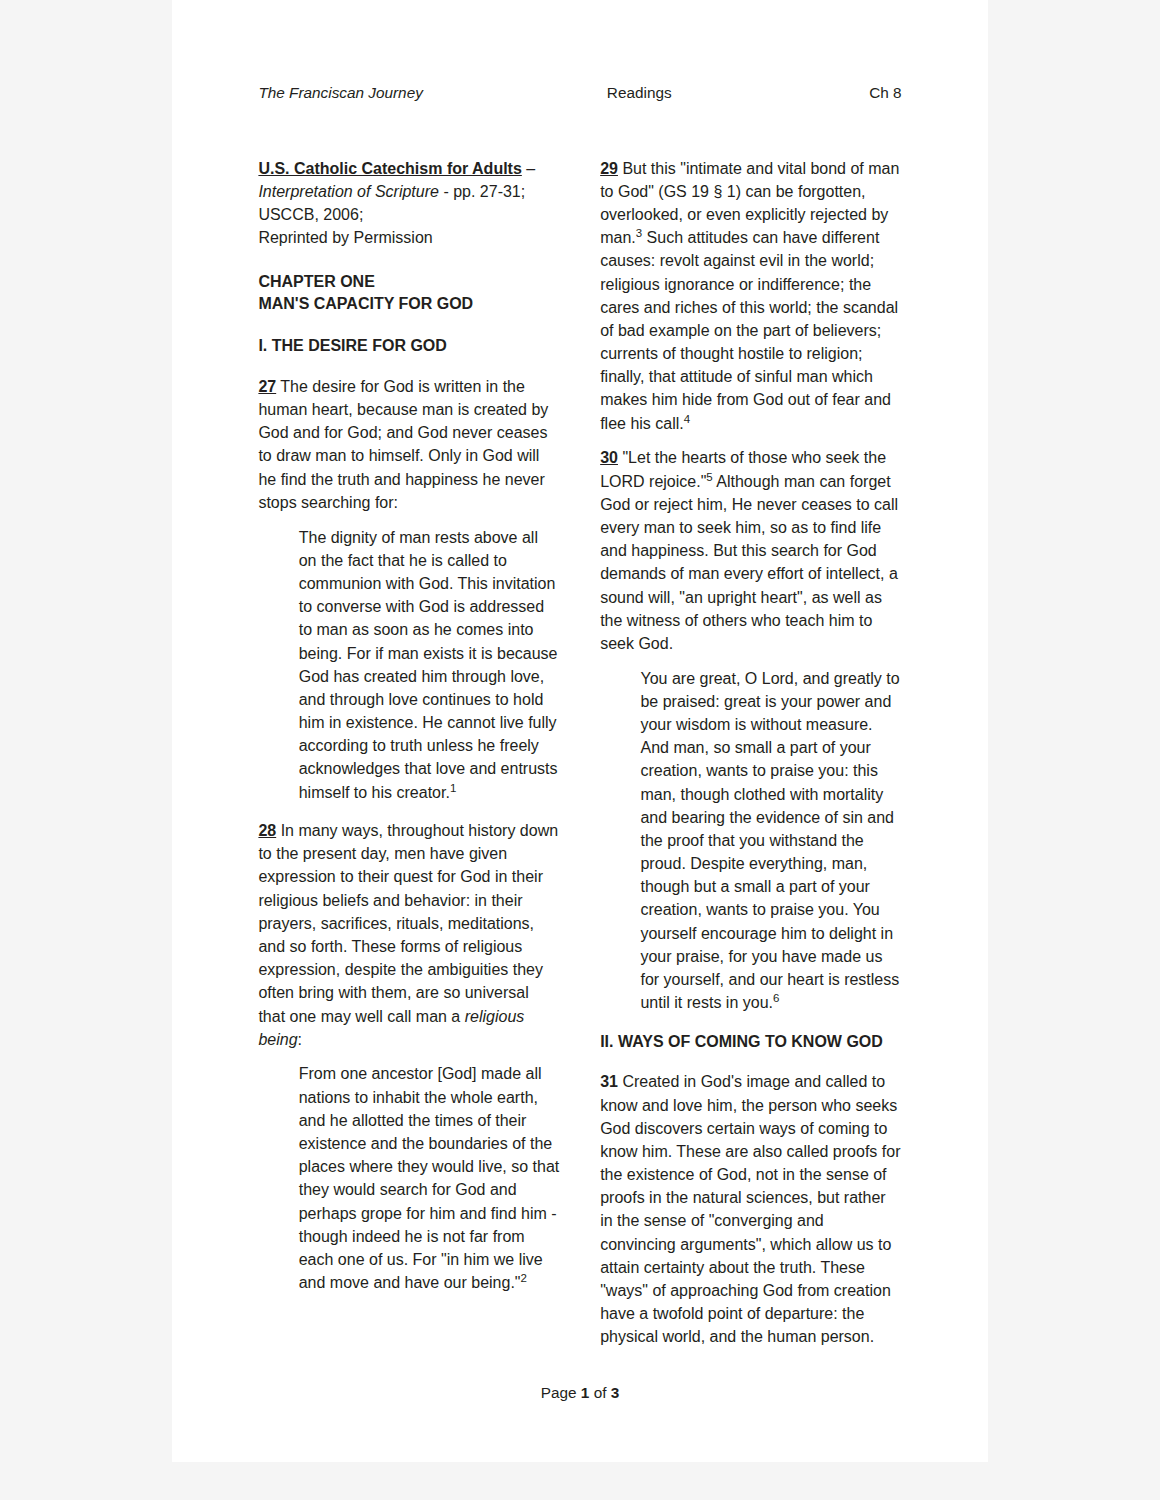The Franciscan Journey
Readings
Ch 8
U.S. Catholic Catechism for Adults –
Interpretation of Scripture - pp. 27-31;
USCCB, 2006;
Reprinted by Permission
Chapter One
Man's Capacity for God
I. The Desire for God
27 The desire for God is written in the human heart, because man is created by God and for God; and God never ceases to draw man to himself. Only in God will he find the truth and happiness he never stops searching for:
The dignity of man rests above all on the fact that he is called to communion with God. This invitation to converse with God is addressed to man as soon as he comes into being. For if man exists it is because God has created him through love, and through love continues to hold him in existence. He cannot live fully according to truth unless he freely acknowledges that love and entrusts himself to his creator.1
28 In many ways, throughout history down to the present day, men have given expression to their quest for God in their religious beliefs and behavior: in their prayers, sacrifices, rituals, meditations, and so forth. These forms of religious expression, despite the ambiguities they often bring with them, are so universal that one may well call man a religious being:
From one ancestor [God] made all nations to inhabit the whole earth, and he allotted the times of their existence and the boundaries of the places where they would live, so that they would search for God and perhaps grope for him and find him - though indeed he is not far from each one of us. For "in him we live and move and have our being."2
29 But this "intimate and vital bond of man to God" (GS 19 § 1) can be forgotten, overlooked, or even explicitly rejected by man.3 Such attitudes can have different causes: revolt against evil in the world; religious ignorance or indifference; the cares and riches of this world; the scandal of bad example on the part of believers; currents of thought hostile to religion; finally, that attitude of sinful man which makes him hide from God out of fear and flee his call.4
30 "Let the hearts of those who seek the LORD rejoice."5 Although man can forget God or reject him, He never ceases to call every man to seek him, so as to find life and happiness. But this search for God demands of man every effort of intellect, a sound will, "an upright heart", as well as the witness of others who teach him to seek God.
You are great, O Lord, and greatly to be praised: great is your power and your wisdom is without measure. And man, so small a part of your creation, wants to praise you: this man, though clothed with mortality and bearing the evidence of sin and the proof that you withstand the proud. Despite everything, man, though but a small a part of your creation, wants to praise you. You yourself encourage him to delight in your praise, for you have made us for yourself, and our heart is restless until it rests in you.6
II. Ways of Coming to Know God
31 Created in God's image and called to know and love him, the person who seeks God discovers certain ways of coming to know him. These are also called proofs for the existence of God, not in the sense of proofs in the natural sciences, but rather in the sense of "converging and convincing arguments", which allow us to attain certainty about the truth. These "ways" of approaching God from creation have a twofold point of departure: the physical world, and the human person.
Page 1 of 3